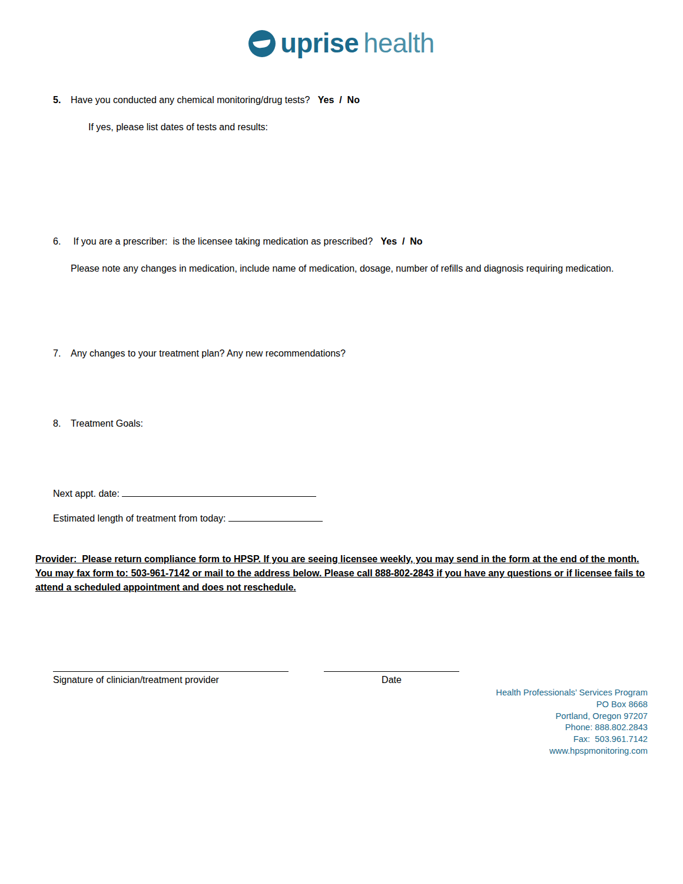uprise health
5.
Have you conducted any chemical monitoring/drug tests? Yes / No
If yes, please list dates of tests and results:
6.
If you are a prescriber: is the licensee taking medication as prescribed? Yes / No
Please note any changes in medication, include name of medication, dosage, number of refills and diagnosis requiring medication.
7.
Any changes to your treatment plan? Any new recommendations?
8.
Treatment Goals:
Next appt. date:
Estimated length of treatment from today:
Provider: Please return compliance form to HPSP. If you are seeing licensee weekly, you may send in the form at the end of the month. You may fax form to: 503-961-7142 or mail to the address below. Please call 888-802-2843 if you have any questions or if licensee fails to attend a scheduled appointment and does not reschedule.
Signature of clinician/treatment provider
Date
Health Professionals’ Services Program
PO Box 8668
Portland, Oregon 97207
Phone: 888.802.2843
Fax: 503.961.7142
www.hpspmonitoring.com